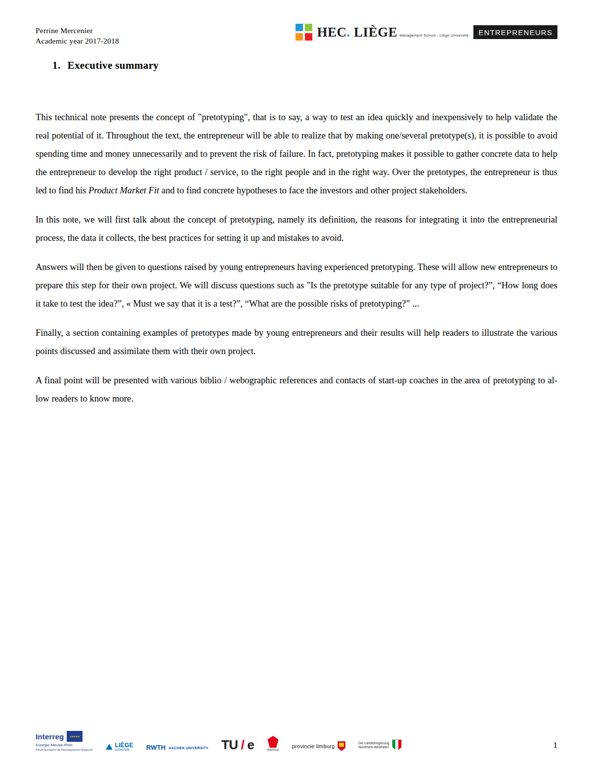Perrine Mercenier
Academic year 2017-2018
HEC. LIÈGE Management School - Liège Université ENTREPRENEURS
1. Executive summary
This technical note presents the concept of "pretotyping", that is to say, a way to test an idea quickly and inexpensively to help validate the real potential of it. Throughout the text, the entrepreneur will be able to realize that by making one/several pretotype(s), it is possible to avoid spending time and money unnecessarily and to prevent the risk of failure. In fact, pretotyping makes it possible to gather concrete data to help the entrepreneur to develop the right product / service, to the right people and in the right way. Over the pretotypes, the entrepreneur is thus led to find his Product Market Fit and to find concrete hypotheses to face the investors and other project stakeholders.
In this note, we will first talk about the concept of pretotyping, namely its definition, the reasons for integrating it into the entrepreneurial process, the data it collects, the best practices for setting it up and mistakes to avoid.
Answers will then be given to questions raised by young entrepreneurs having experienced pretotyping. These will allow new entrepreneurs to prepare this step for their own project. We will discuss questions such as "Is the pretotype suitable for any type of project?”, “How long does it take to test the idea?”, « Must we say that it is a test?”, “What are the possible risks of pretotyping?” ...
Finally, a section containing examples of pretotypes made by young entrepreneurs and their results will help readers to illustrate the various points discussed and assimilate them with their own project.
A final point will be presented with various biblio / webographic references and contacts of start-up coaches in the area of pretotyping to allow readers to know more.
Interreg
Euregio Meuse-Rhin Fonds Européen de Développement Régional
LIÈGE université
RWTHAACHEN UNIVERSITY
TU/e
Wallonie
provincie limburg
Die Landesregierung
Nordrhein-Westfalen
1